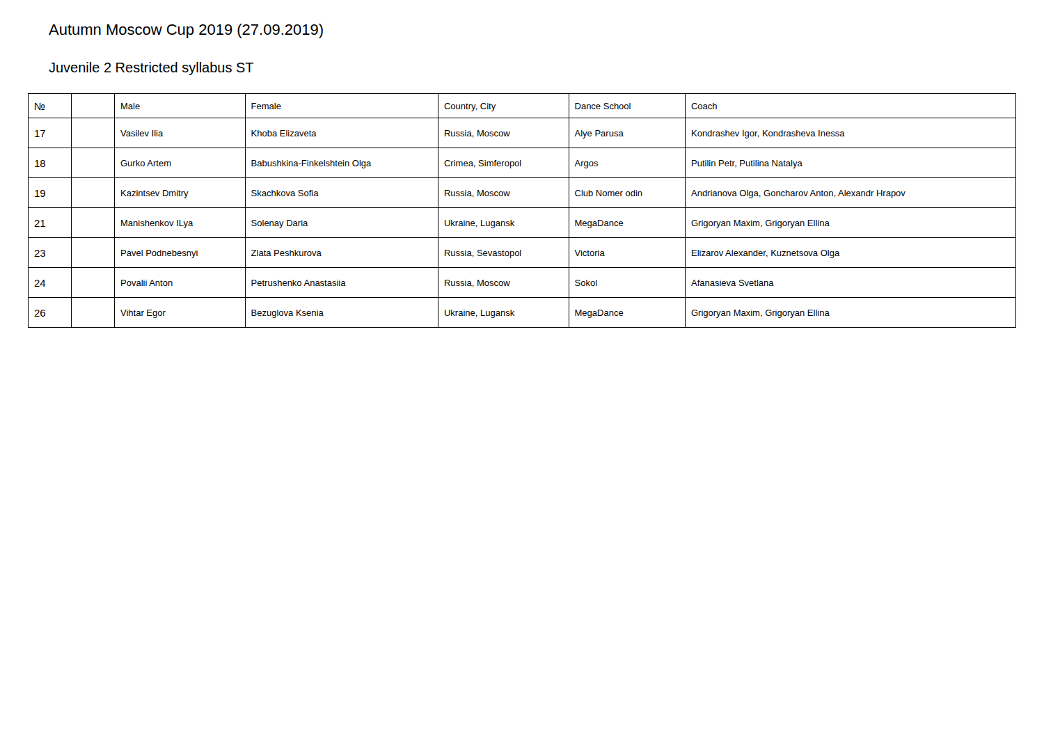Autumn Moscow Cup 2019 (27.09.2019)
Juvenile 2 Restricted syllabus ST
| № | | Male | Female | Country, City | Dance School | Coach |
| --- | --- | --- | --- | --- | --- | --- |
| 17 | | Vasilev Ilia | Khoba Elizaveta | Russia, Moscow | Alye Parusa | Kondrashev Igor, Kondrasheva Inessa |
| 18 | | Gurko Artem | Babushkina-Finkelshtein Olga | Crimea, Simferopol | Argos | Putilin Petr, Putilina Natalya |
| 19 | | Kazintsev Dmitry | Skachkova Sofia | Russia, Moscow | Club Nomer odin | Andrianova Olga, Goncharov Anton, Alexandr Hrapov |
| 21 | | Manishenkov ILya | Solenay Daria | Ukraine, Lugansk | MegaDance | Grigoryan Maxim, Grigoryan Ellina |
| 23 | | Pavel Podnebesnyi | Zlata Peshkurova | Russia, Sevastopol | Victoria | Elizarov Alexander, Kuznetsova Olga |
| 24 | | Povalii Anton | Petrushenko Anastasiia | Russia, Moscow | Sokol | Afanasieva Svetlana |
| 26 | | Vihtar Egor | Bezuglova Ksenia | Ukraine, Lugansk | MegaDance | Grigoryan Maxim, Grigoryan Ellina |